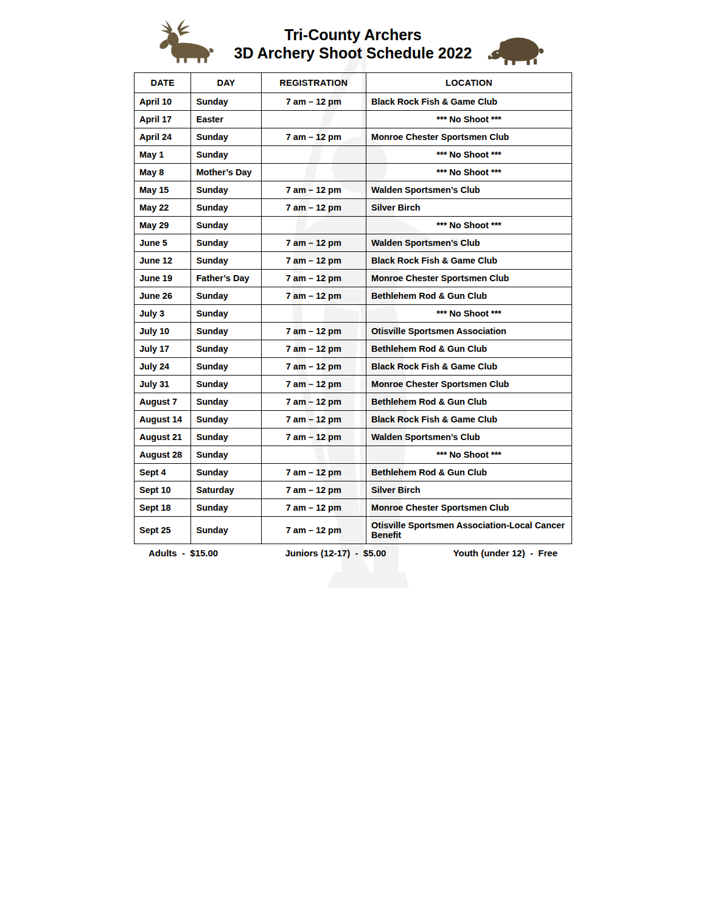Tri-County Archers
3D Archery Shoot Schedule 2022
Tri-County Archers 3D Archery Shoot Schedule 2022
| DATE | DAY | REGISTRATION | LOCATION |
| --- | --- | --- | --- |
| April 10 | Sunday | 7 am – 12 pm | Black Rock Fish & Game Club |
| April 17 | Easter | | *** No Shoot *** |
| April 24 | Sunday | 7 am – 12 pm | Monroe Chester Sportsmen Club |
| May 1 | Sunday | | *** No Shoot *** |
| May 8 | Mother’s Day | | *** No Shoot *** |
| May 15 | Sunday | 7 am – 12 pm | Walden Sportsmen’s Club |
| May 22 | Sunday | 7 am – 12 pm | Silver Birch |
| May 29 | Sunday | | *** No Shoot *** |
| June 5 | Sunday | 7 am – 12 pm | Walden Sportsmen’s Club |
| June 12 | Sunday | 7 am – 12 pm | Black Rock Fish & Game Club |
| June 19 | Father’s Day | 7 am – 12 pm | Monroe Chester Sportsmen Club |
| June 26 | Sunday | 7 am – 12 pm | Bethlehem Rod & Gun Club |
| July 3 | Sunday | | *** No Shoot *** |
| July 10 | Sunday | 7 am – 12 pm | Otisville Sportsmen Association |
| July 17 | Sunday | 7 am – 12 pm | Bethlehem Rod & Gun Club |
| July 24 | Sunday | 7 am – 12 pm | Black Rock Fish & Game Club |
| July 31 | Sunday | 7 am – 12 pm | Monroe Chester Sportsmen Club |
| August 7 | Sunday | 7 am – 12 pm | Bethlehem Rod & Gun Club |
| August 14 | Sunday | 7 am – 12 pm | Black Rock Fish & Game Club |
| August 21 | Sunday | 7 am – 12 pm | Walden Sportsmen’s Club |
| August 28 | Sunday | | *** No Shoot *** |
| Sept 4 | Sunday | 7 am – 12 pm | Bethlehem Rod & Gun Club |
| Sept 10 | Saturday | 7 am – 12 pm | Silver Birch |
| Sept 18 | Sunday | 7 am – 12 pm | Monroe Chester Sportsmen Club |
| Sept 25 | Sunday | 7 am – 12 pm | Otisville Sportsmen Association-Local Cancer Benefit |
Adults - $15.00 Juniors (12-17) - $5.00 Youth (under 12) - Free